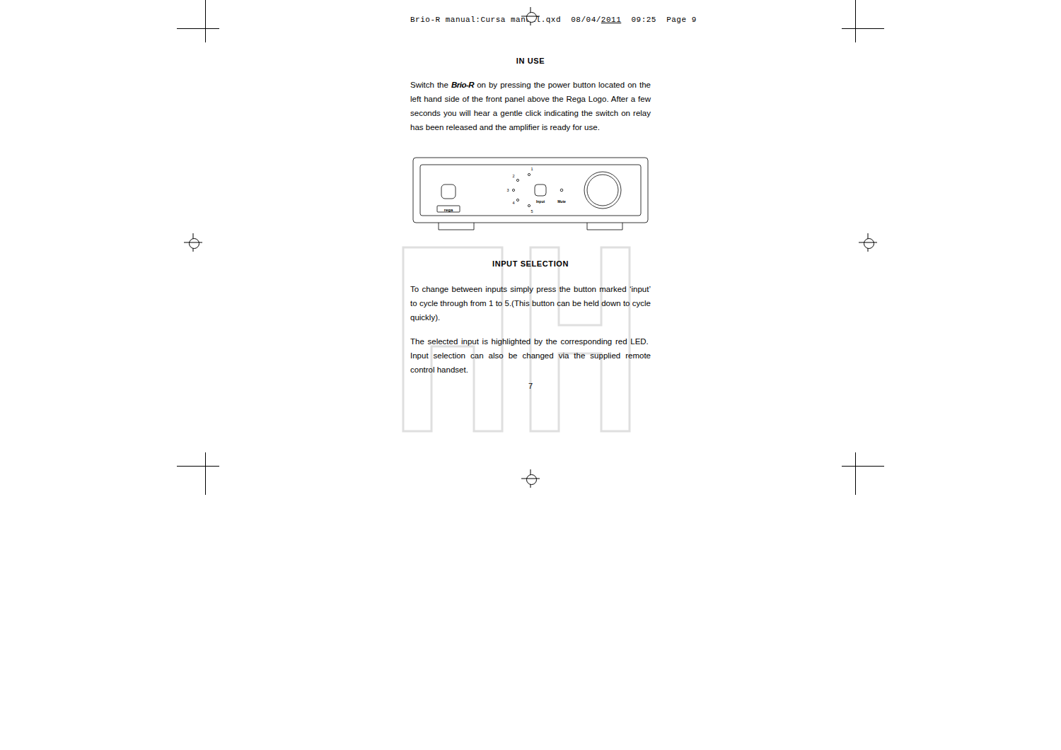Brio-R manual:Cursa manual.qxd 08/04/2011 09:25 Page 9
In Use
Switch the Brio-R on by pressing the power button located on the left hand side of the front panel above the Rega Logo. After a few seconds you will hear a gentle click indicating the switch on relay has been released and the amplifier is ready for use.
rega 1 2 3 4 5 Input Mute
Input Selection
To change between inputs simply press the button marked ‘input’ to cycle through from 1 to 5.(This button can be held down to cycle quickly).
The selected input is highlighted by the corresponding red LED. Input selection can also be changed via the supplied remote control handset.
7